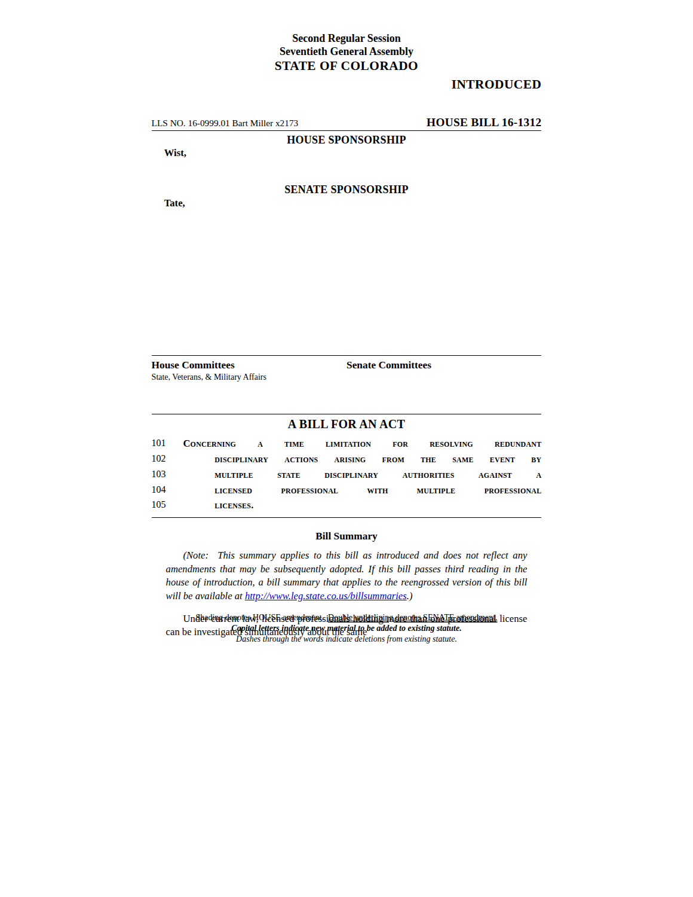Second Regular Session
Seventieth General Assembly
STATE OF COLORADO
INTRODUCED
LLS NO. 16-0999.01 Bart Miller x2173
HOUSE BILL 16-1312
HOUSE SPONSORSHIP
Wist,
SENATE SPONSORSHIP
Tate,
House Committees
State, Veterans, & Military Affairs
Senate Committees
A BILL FOR AN ACT
| 101 | Concerning a time limitation for resolving redundant |
| 102 | disciplinary actions arising from the same event by |
| 103 | multiple state disciplinary authorities against a |
| 104 | licensed professional with multiple professional |
| 105 | licenses. |
Bill Summary
(Note: This summary applies to this bill as introduced and does not reflect any amendments that may be subsequently adopted. If this bill passes third reading in the house of introduction, a bill summary that applies to the reengrossed version of this bill will be available at http://www.leg.state.co.us/billsummaries.)
Under current law, licensed professionals holding more than one professional license can be investigated simultaneously about the same
Shading denotes HOUSE amendment. Double underlining denotes SENATE amendment.
Capital letters indicate new material to be added to existing statute.
Dashes through the words indicate deletions from existing statute.